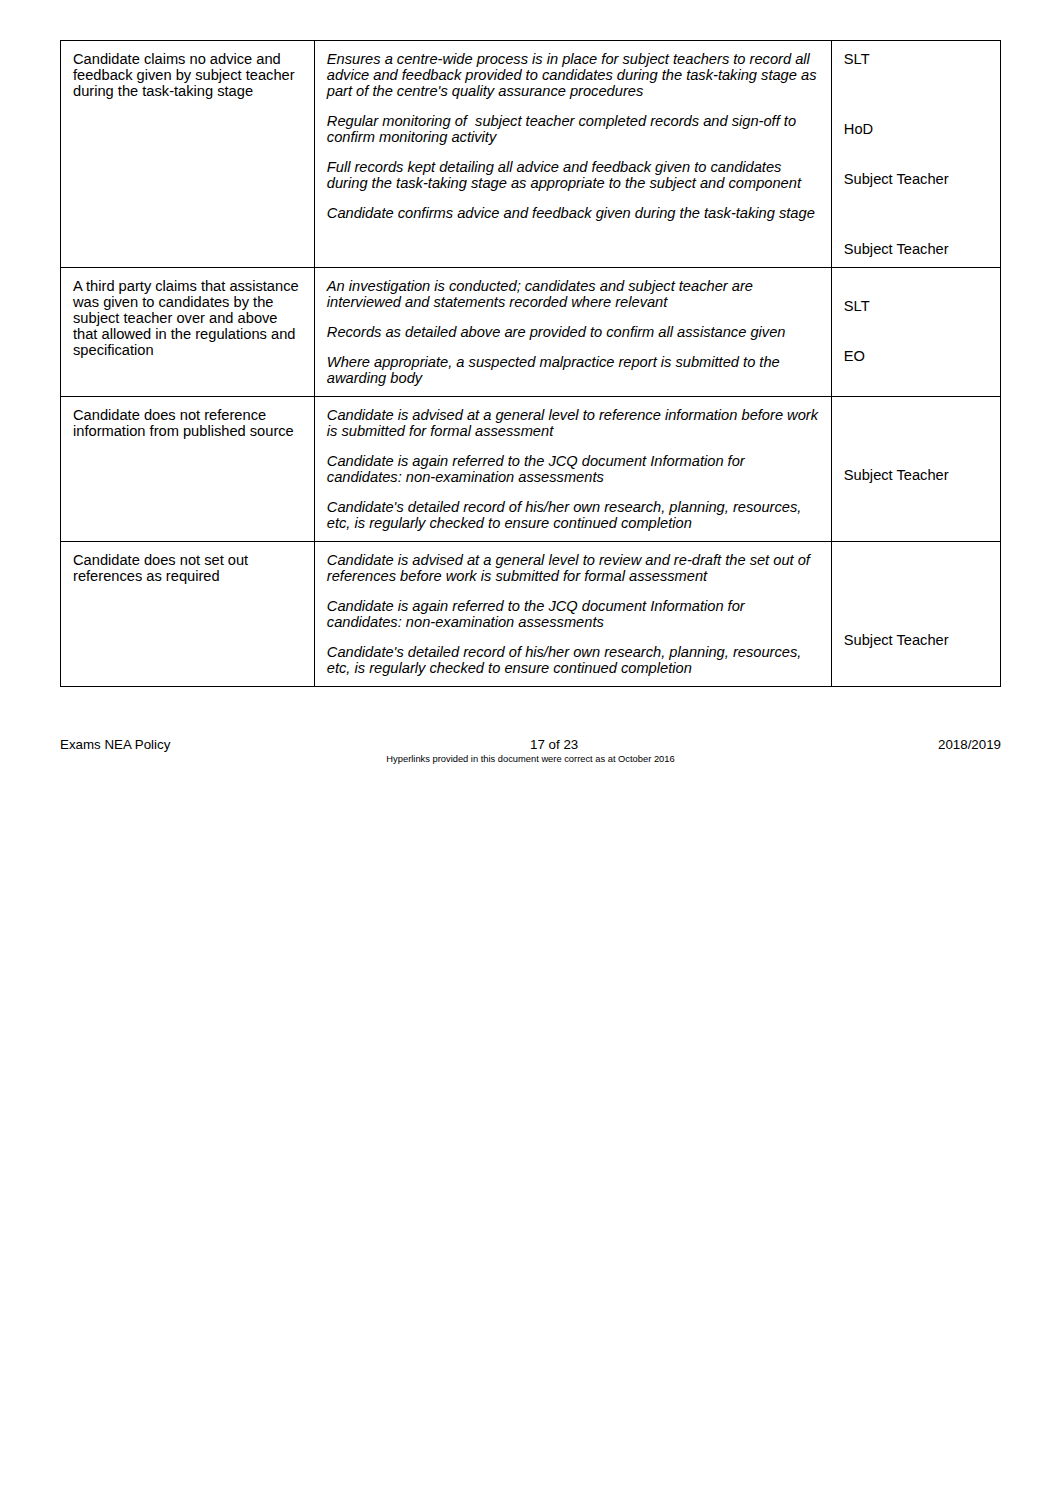| Candidate claims no advice and feedback given by subject teacher during the task-taking stage | Ensures a centre-wide process is in place for subject teachers to record all advice and feedback provided to candidates during the task-taking stage as part of the centre's quality assurance procedures Regular monitoring of subject teacher completed records and sign-off to confirm monitoring activity Full records kept detailing all advice and feedback given to candidates during the task-taking stage as appropriate to the subject and component Candidate confirms advice and feedback given during the task-taking stage | SLT HoD Subject Teacher Subject Teacher |
| A third party claims that assistance was given to candidates by the subject teacher over and above that allowed in the regulations and specification | An investigation is conducted; candidates and subject teacher are interviewed and statements recorded where relevant Records as detailed above are provided to confirm all assistance given Where appropriate, a suspected malpractice report is submitted to the awarding body | SLT EO |
| Candidate does not reference information from published source | Candidate is advised at a general level to reference information before work is submitted for formal assessment Candidate is again referred to the JCQ document Information for candidates: non-examination assessments Candidate's detailed record of his/her own research, planning, resources, etc, is regularly checked to ensure continued completion | Subject Teacher |
| Candidate does not set out references as required | Candidate is advised at a general level to review and re-draft the set out of references before work is submitted for formal assessment Candidate is again referred to the JCQ document Information for candidates: non-examination assessments Candidate's detailed record of his/her own research, planning, resources, etc, is regularly checked to ensure continued completion | Subject Teacher |
Exams NEA Policy 17 of 23 2018/2019
Hyperlinks provided in this document were correct as at October 2016